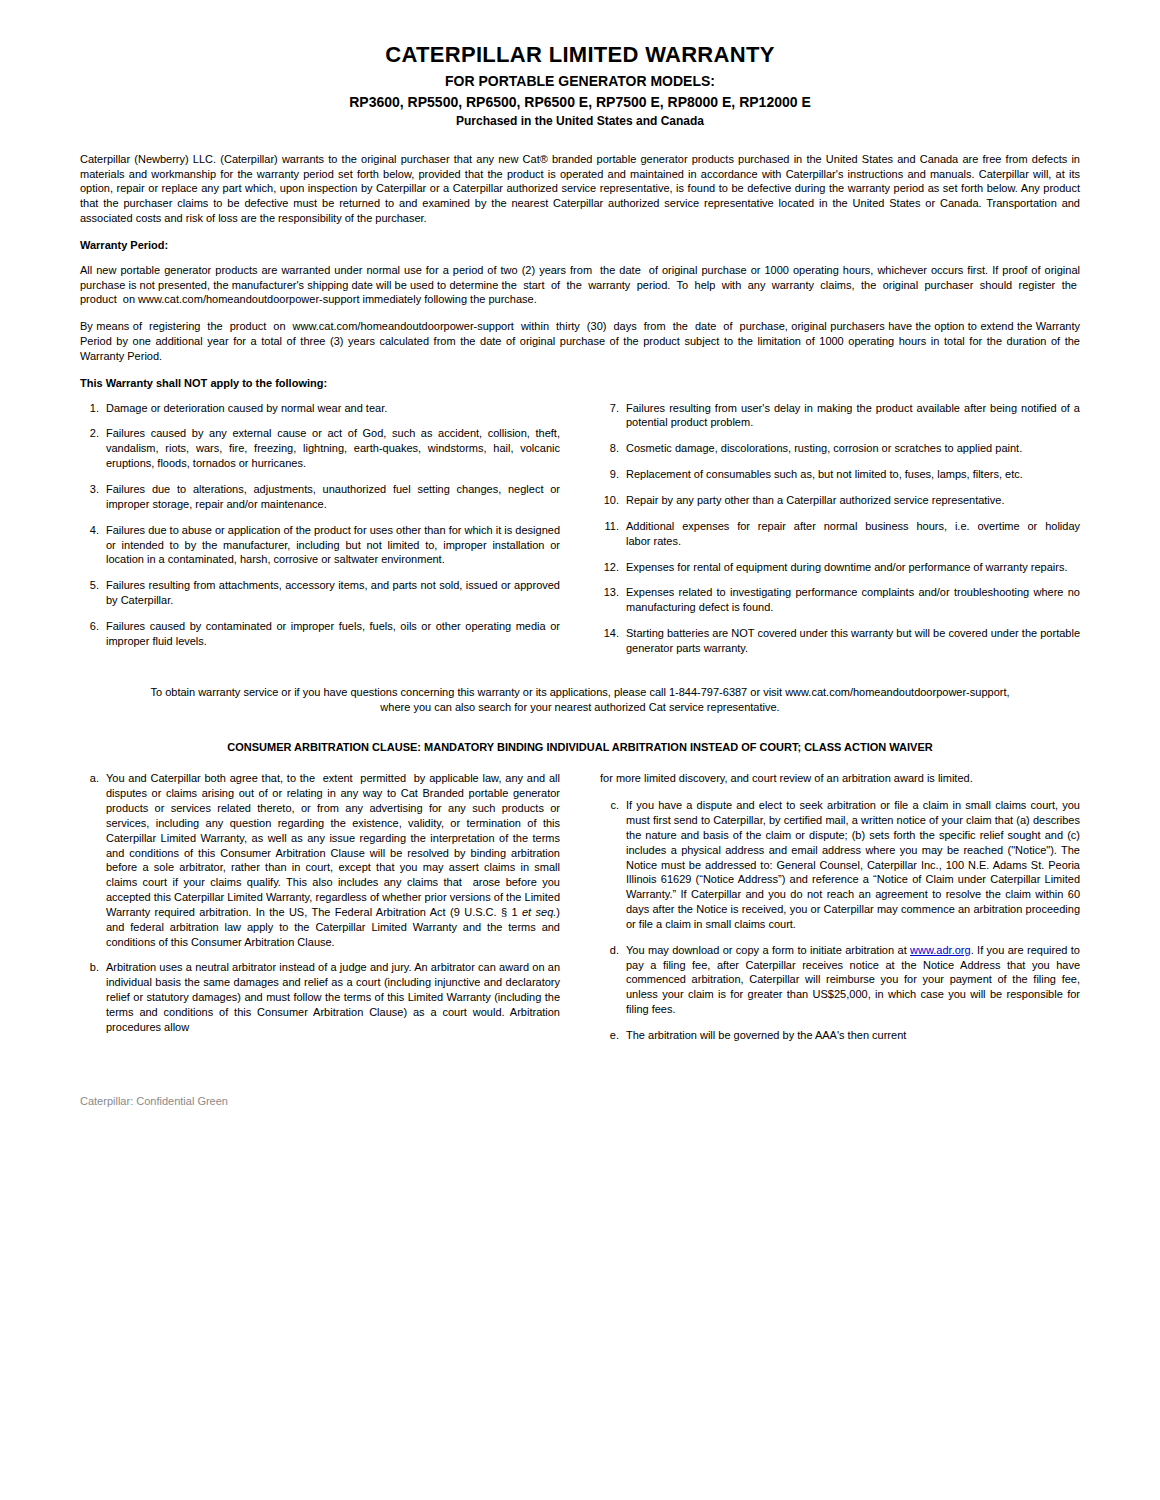CATERPILLAR LIMITED WARRANTY
FOR PORTABLE GENERATOR MODELS:
RP3600, RP5500, RP6500, RP6500 E, RP7500 E, RP8000 E, RP12000 E
Purchased in the United States and Canada
Caterpillar (Newberry) LLC. (Caterpillar) warrants to the original purchaser that any new Cat® branded portable generator products purchased in the United States and Canada are free from defects in materials and workmanship for the warranty period set forth below, provided that the product is operated and maintained in accordance with Caterpillar's instructions and manuals. Caterpillar will, at its option, repair or replace any part which, upon inspection by Caterpillar or a Caterpillar authorized service representative, is found to be defective during the warranty period as set forth below. Any product that the purchaser claims to be defective must be returned to and examined by the nearest Caterpillar authorized service representative located in the United States or Canada. Transportation and associated costs and risk of loss are the responsibility of the purchaser.
Warranty Period:
All new portable generator products are warranted under normal use for a period of two (2) years from the date of original purchase or 1000 operating hours, whichever occurs first. If proof of original purchase is not presented, the manufacturer's shipping date will be used to determine the start of the warranty period. To help with any warranty claims, the original purchaser should register the product on www.cat.com/homeandoutdoorpower-support immediately following the purchase.
By means of registering the product on www.cat.com/homeandoutdoorpower-support within thirty (30) days from the date of purchase, original purchasers have the option to extend the Warranty Period by one additional year for a total of three (3) years calculated from the date of original purchase of the product subject to the limitation of 1000 operating hours in total for the duration of the Warranty Period.
This Warranty shall NOT apply to the following:
Damage or deterioration caused by normal wear and tear.
Failures caused by any external cause or act of God, such as accident, collision, theft, vandalism, riots, wars, fire, freezing, lightning, earth-quakes, windstorms, hail, volcanic eruptions, floods, tornados or hurricanes.
Failures due to alterations, adjustments, unauthorized fuel setting changes, neglect or improper storage, repair and/or maintenance.
Failures due to abuse or application of the product for uses other than for which it is designed or intended to by the manufacturer, including but not limited to, improper installation or location in a contaminated, harsh, corrosive or saltwater environment.
Failures resulting from attachments, accessory items, and parts not sold, issued or approved by Caterpillar.
Failures caused by contaminated or improper fuels, fuels, oils or other operating media or improper fluid levels.
Failures resulting from user's delay in making the product available after being notified of a potential product problem.
Cosmetic damage, discolorations, rusting, corrosion or scratches to applied paint.
Replacement of consumables such as, but not limited to, fuses, lamps, filters, etc.
Repair by any party other than a Caterpillar authorized service representative.
Additional expenses for repair after normal business hours, i.e. overtime or holiday labor rates.
Expenses for rental of equipment during downtime and/or performance of warranty repairs.
Expenses related to investigating performance complaints and/or troubleshooting where no manufacturing defect is found.
Starting batteries are NOT covered under this warranty but will be covered under the portable generator parts warranty.
To obtain warranty service or if you have questions concerning this warranty or its applications, please call 1-844-797-6387 or visit www.cat.com/homeandoutdoorpower-support, where you can also search for your nearest authorized Cat service representative.
CONSUMER ARBITRATION CLAUSE: MANDATORY BINDING INDIVIDUAL ARBITRATION INSTEAD OF COURT; CLASS ACTION WAIVER
You and Caterpillar both agree that, to the extent permitted by applicable law, any and all disputes or claims arising out of or relating in any way to Cat Branded portable generator products or services related thereto, or from any advertising for any such products or services, including any question regarding the existence, validity, or termination of this Caterpillar Limited Warranty, as well as any issue regarding the interpretation of the terms and conditions of this Consumer Arbitration Clause will be resolved by binding arbitration before a sole arbitrator, rather than in court, except that you may assert claims in small claims court if your claims qualify. This also includes any claims that arose before you accepted this Caterpillar Limited Warranty, regardless of whether prior versions of the Limited Warranty required arbitration. In the US, The Federal Arbitration Act (9 U.S.C. § 1 et seq.) and federal arbitration law apply to the Caterpillar Limited Warranty and the terms and conditions of this Consumer Arbitration Clause.
Arbitration uses a neutral arbitrator instead of a judge and jury. An arbitrator can award on an individual basis the same damages and relief as a court (including injunctive and declaratory relief or statutory damages) and must follow the terms of this Limited Warranty (including the terms and conditions of this Consumer Arbitration Clause) as a court would. Arbitration procedures allow
for more limited discovery, and court review of an arbitration award is limited.
If you have a dispute and elect to seek arbitration or file a claim in small claims court, you must first send to Caterpillar, by certified mail, a written notice of your claim that (a) describes the nature and basis of the claim or dispute; (b) sets forth the specific relief sought and (c) includes a physical address and email address where you may be reached ("Notice"). The Notice must be addressed to: General Counsel, Caterpillar Inc., 100 N.E. Adams St. Peoria Illinois 61629 (“Notice Address”) and reference a “Notice of Claim under Caterpillar Limited Warranty.” If Caterpillar and you do not reach an agreement to resolve the claim within 60 days after the Notice is received, you or Caterpillar may commence an arbitration proceeding or file a claim in small claims court.
You may download or copy a form to initiate arbitration at www.adr.org. If you are required to pay a filing fee, after Caterpillar receives notice at the Notice Address that you have commenced arbitration, Caterpillar will reimburse you for your payment of the filing fee, unless your claim is for greater than US$25,000, in which case you will be responsible for filing fees.
The arbitration will be governed by the AAA's then current
Caterpillar: Confidential Green